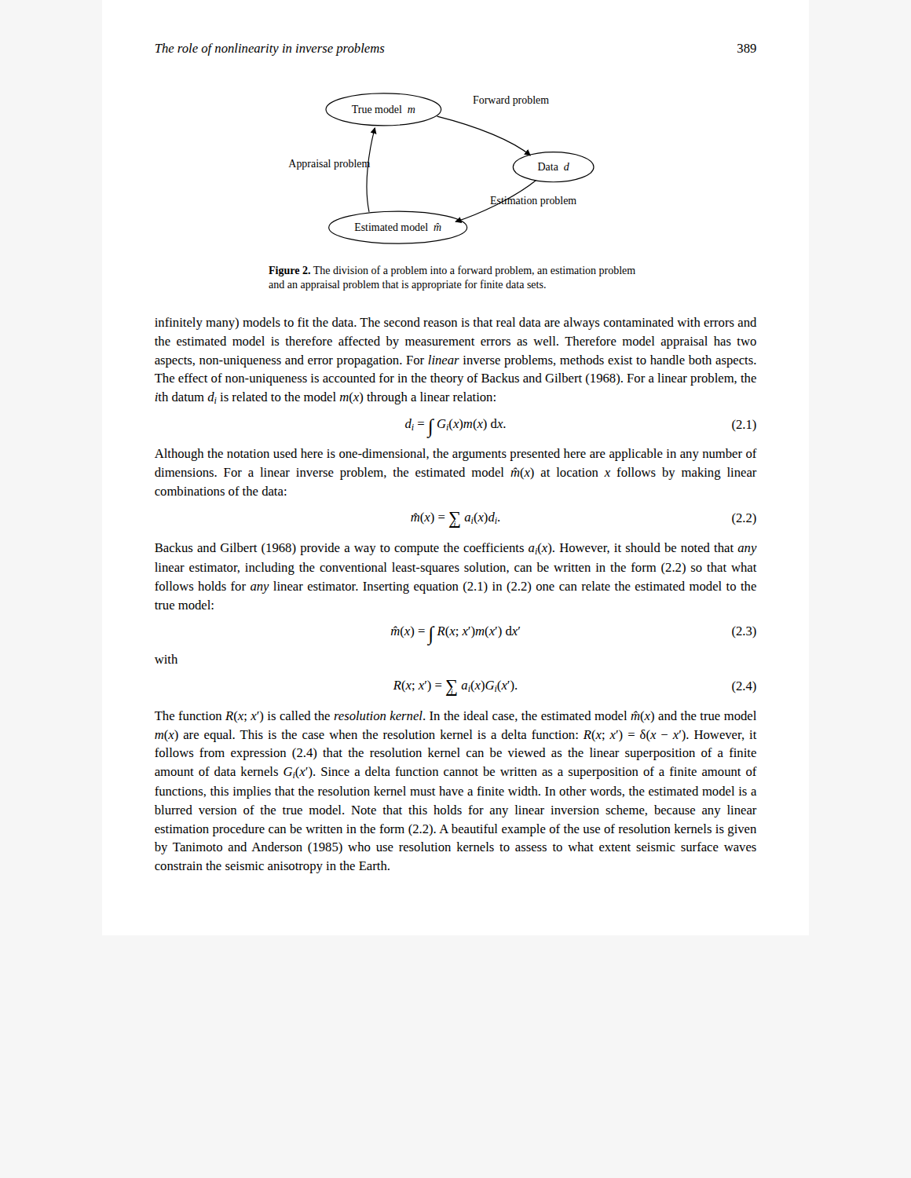The role of nonlinearity in inverse problems 389
True model m Data d Estimated model m̂ Forward problem Estimation problem Appraisal problem
Figure 2. The division of a problem into a forward problem, an estimation problem and an appraisal problem that is appropriate for finite data sets.
infinitely many) models to fit the data. The second reason is that real data are always contaminated with errors and the estimated model is therefore affected by measurement errors as well. Therefore model appraisal has two aspects, non-uniqueness and error propagation. For linear inverse problems, methods exist to handle both aspects. The effect of non-uniqueness is accounted for in the theory of Backus and Gilbert (1968). For a linear problem, the ith datum di is related to the model m(x) through a linear relation:
di = ∫ Gi(x)m(x) dx. (2.1)
Although the notation used here is one-dimensional, the arguments presented here are applicable in any number of dimensions. For a linear inverse problem, the estimated model m̂(x) at location x follows by making linear combinations of the data:
m̂(x) = ∑i ai(x)di. (2.2)
Backus and Gilbert (1968) provide a way to compute the coefficients ai(x). However, it should be noted that any linear estimator, including the conventional least-squares solution, can be written in the form (2.2) so that what follows holds for any linear estimator. Inserting equation (2.1) in (2.2) one can relate the estimated model to the true model:
m̂(x) = ∫ R(x; x′)m(x′) dx′ (2.3)
with
R(x; x′) = ∑i ai(x)Gi(x′). (2.4)
The function R(x; x′) is called the resolution kernel. In the ideal case, the estimated model m̂(x) and the true model m(x) are equal. This is the case when the resolution kernel is a delta function: R(x; x′) = δ(x − x′). However, it follows from expression (2.4) that the resolution kernel can be viewed as the linear superposition of a finite amount of data kernels Gi(x′). Since a delta function cannot be written as a superposition of a finite amount of functions, this implies that the resolution kernel must have a finite width. In other words, the estimated model is a blurred version of the true model. Note that this holds for any linear inversion scheme, because any linear estimation procedure can be written in the form (2.2). A beautiful example of the use of resolution kernels is given by Tanimoto and Anderson (1985) who use resolution kernels to assess to what extent seismic surface waves constrain the seismic anisotropy in the Earth.